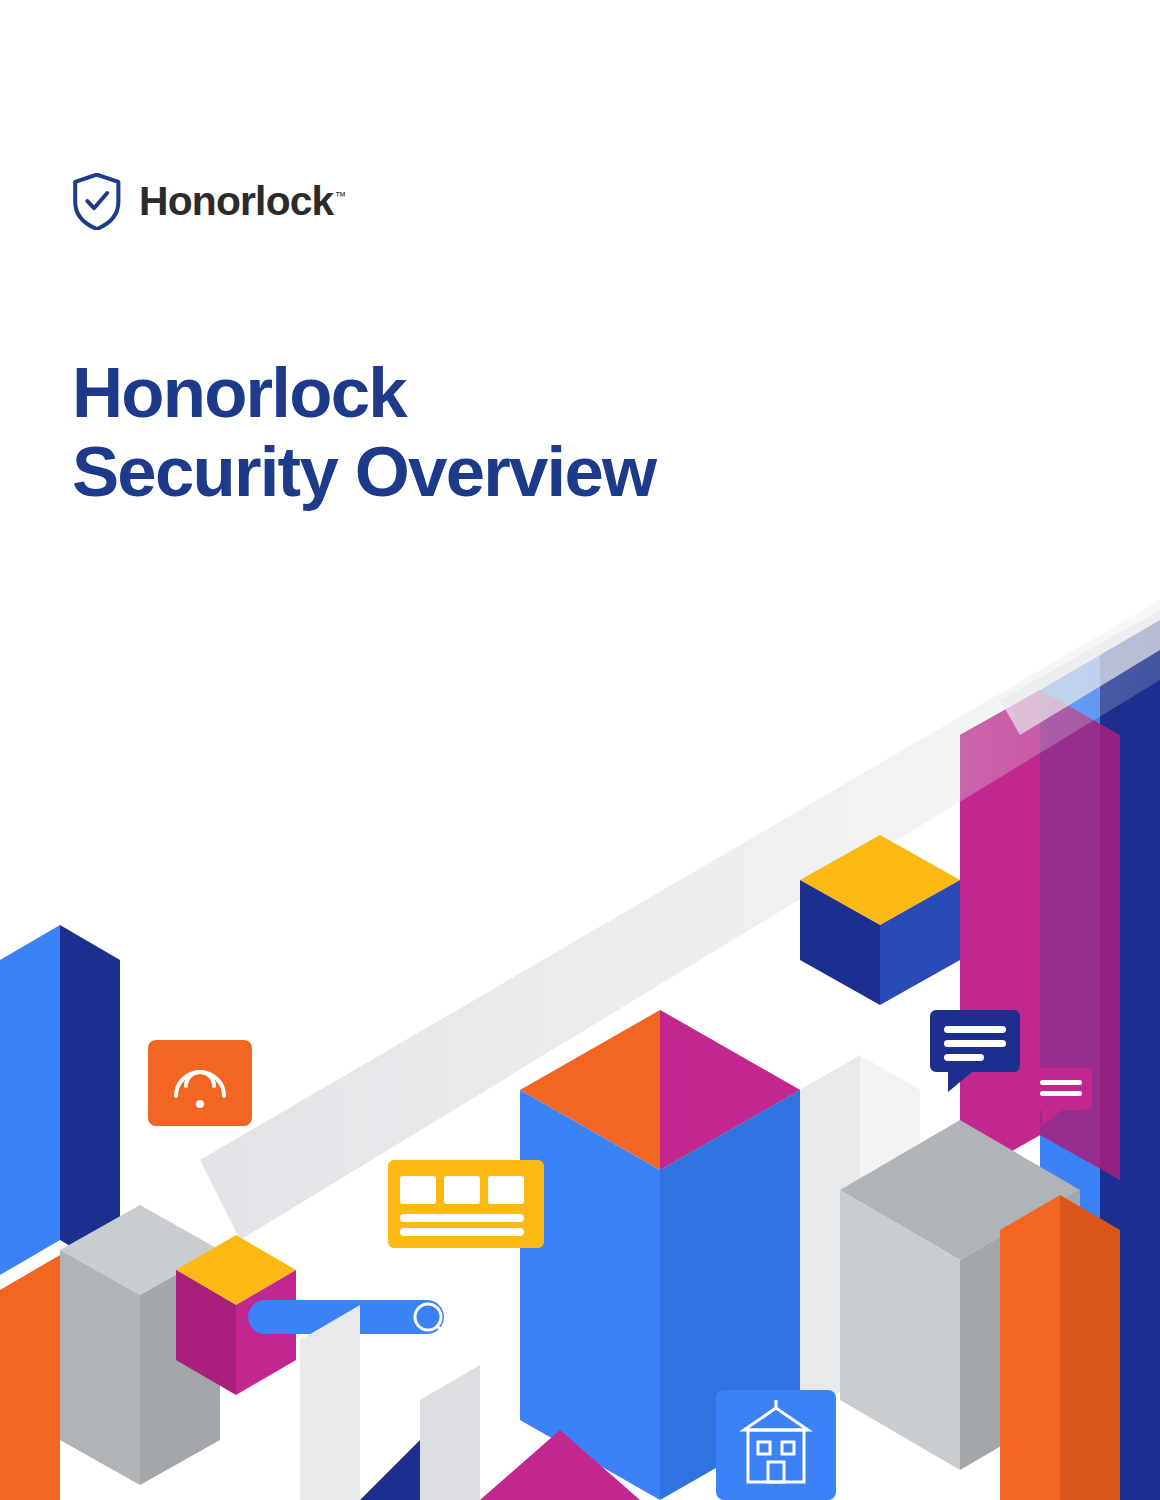Honorlock™
Honorlock Security Overview
Cover page of the Honorlock Security Overview document.